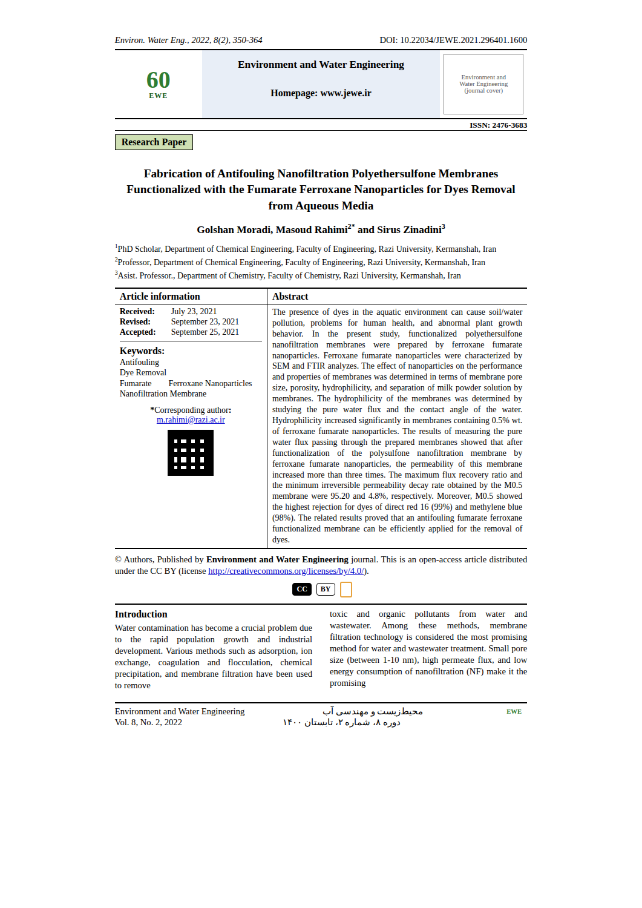Environ. Water Eng., 2022, 8(2), 350-364 DOI: 10.22034/JEWE.2021.296401.1600
60 EWE
Environment and Water Engineering
Homepage: www.jewe.ir
Environment and
Water Engineering
(journal cover)
ISSN: 2476-3683
Research Paper
Fabrication of Antifouling Nanofiltration Polyethersulfone Membranes Functionalized with the Fumarate Ferroxane Nanoparticles for Dyes Removal from Aqueous Media
Golshan Moradi, Masoud Rahimi2* and Sirus Zinadini3
1PhD Scholar, Department of Chemical Engineering, Faculty of Engineering, Razi University, Kermanshah, Iran
2Professor, Department of Chemical Engineering, Faculty of Engineering, Razi University, Kermanshah, Iran
3Asist. Professor., Department of Chemistry, Faculty of Chemistry, Razi University, Kermanshah, Iran
| Article information | Abstract |
| Received: July 23, 2021 Revised: September 23, 2021 Accepted: September 25, 2021 Keywords: Antifouling Dye Removal Fumarate Ferroxane Nanoparticles Nanofiltration Membrane * Corresponding author : m.rahimi@razi.ac.ir | The presence of dyes in the aquatic environment can cause soil/water pollution, problems for human health, and abnormal plant growth behavior. In the present study, functionalized polyethersulfone nanofiltration membranes were prepared by ferroxane fumarate nanoparticles. Ferroxane fumarate nanoparticles were characterized by SEM and FTIR analyzes. The effect of nanoparticles on the performance and properties of membranes was determined in terms of membrane pore size, porosity, hydrophilicity, and separation of milk powder solution by membranes. The hydrophilicity of the membranes was determined by studying the pure water flux and the contact angle of the water. Hydrophilicity increased significantly in membranes containing 0.5% wt. of ferroxane fumarate nanoparticles. The results of measuring the pure water flux passing through the prepared membranes showed that after functionalization of the polysulfone nanofiltration membrane by ferroxane fumarate nanoparticles, the permeability of this membrane increased more than three times. The maximum flux recovery ratio and the minimum irreversible permeability decay rate obtained by the M0.5 membrane were 95.20 and 4.8%, respectively. Moreover, M0.5 showed the highest rejection for dyes of direct red 16 (99%) and methylene blue (98%). The related results proved that an antifouling fumarate ferroxane functionalized membrane can be efficiently applied for the removal of dyes. |
© Authors, Published by Environment and Water Engineering journal. This is an open-access article distributed under the CC BY (license http://creativecommons.org/licenses/by/4.0/).
CC BY
Introduction
Water contamination has become a crucial problem due to the rapid population growth and industrial development. Various methods such as adsorption, ion exchange, coagulation and flocculation, chemical precipitation, and membrane filtration have been used to remove
toxic and organic pollutants from water and wastewater. Among these methods, membrane filtration technology is considered the most promising method for water and wastewater treatment. Small pore size (between 1-10 nm), high permeate flux, and low energy consumption of nanofiltration (NF) make it the promising
Environment and Water Engineering محیط‌زیست و مهندسی آب EWE
Vol. 8, No. 2, 2022 دوره ۸، شماره ۲، تابستان ۱۴۰۰